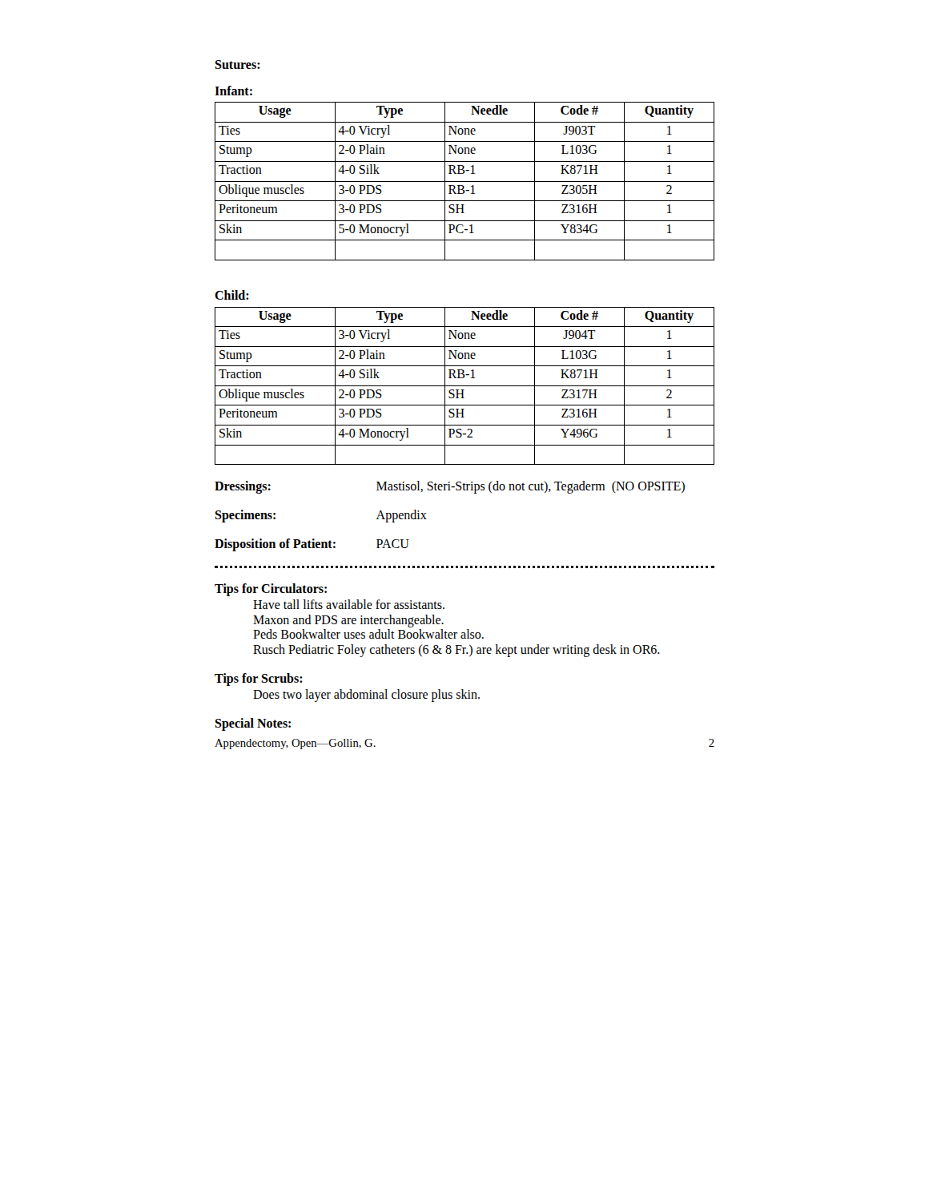Sutures:
Infant:
| Usage | Type | Needle | Code # | Quantity |
| --- | --- | --- | --- | --- |
| Ties | 4-0 Vicryl | None | J903T | 1 |
| Stump | 2-0 Plain | None | L103G | 1 |
| Traction | 4-0 Silk | RB-1 | K871H | 1 |
| Oblique muscles | 3-0 PDS | RB-1 | Z305H | 2 |
| Peritoneum | 3-0 PDS | SH | Z316H | 1 |
| Skin | 5-0 Monocryl | PC-1 | Y834G | 1 |
Child:
| Usage | Type | Needle | Code # | Quantity |
| --- | --- | --- | --- | --- |
| Ties | 3-0 Vicryl | None | J904T | 1 |
| Stump | 2-0 Plain | None | L103G | 1 |
| Traction | 4-0 Silk | RB-1 | K871H | 1 |
| Oblique muscles | 2-0 PDS | SH | Z317H | 2 |
| Peritoneum | 3-0 PDS | SH | Z316H | 1 |
| Skin | 4-0 Monocryl | PS-2 | Y496G | 1 |
Dressings:
Mastisol, Steri-Strips (do not cut), Tegaderm (NO OPSITE)
Specimens:
Appendix
Disposition of Patient:
PACU
Tips for Circulators:
Have tall lifts available for assistants.
Maxon and PDS are interchangeable.
Peds Bookwalter uses adult Bookwalter also.
Rusch Pediatric Foley catheters (6 & 8 Fr.) are kept under writing desk in OR6.
Tips for Scrubs:
Does two layer abdominal closure plus skin.
Special Notes:
Appendectomy, Open—Gollin, G.
2